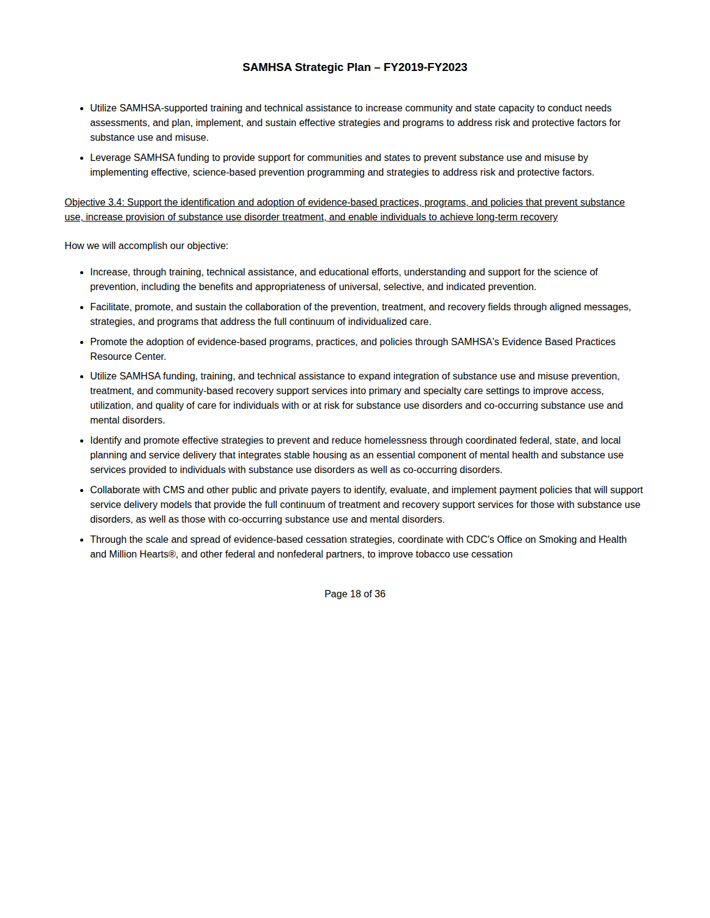SAMHSA Strategic Plan – FY2019-FY2023
Utilize SAMHSA-supported training and technical assistance to increase community and state capacity to conduct needs assessments, and plan, implement, and sustain effective strategies and programs to address risk and protective factors for substance use and misuse.
Leverage SAMHSA funding to provide support for communities and states to prevent substance use and misuse by implementing effective, science-based prevention programming and strategies to address risk and protective factors.
Objective 3.4: Support the identification and adoption of evidence-based practices, programs, and policies that prevent substance use, increase provision of substance use disorder treatment, and enable individuals to achieve long-term recovery
How we will accomplish our objective:
Increase, through training, technical assistance, and educational efforts, understanding and support for the science of prevention, including the benefits and appropriateness of universal, selective, and indicated prevention.
Facilitate, promote, and sustain the collaboration of the prevention, treatment, and recovery fields through aligned messages, strategies, and programs that address the full continuum of individualized care.
Promote the adoption of evidence-based programs, practices, and policies through SAMHSA's Evidence Based Practices Resource Center.
Utilize SAMHSA funding, training, and technical assistance to expand integration of substance use and misuse prevention, treatment, and community-based recovery support services into primary and specialty care settings to improve access, utilization, and quality of care for individuals with or at risk for substance use disorders and co-occurring substance use and mental disorders.
Identify and promote effective strategies to prevent and reduce homelessness through coordinated federal, state, and local planning and service delivery that integrates stable housing as an essential component of mental health and substance use services provided to individuals with substance use disorders as well as co-occurring disorders.
Collaborate with CMS and other public and private payers to identify, evaluate, and implement payment policies that will support service delivery models that provide the full continuum of treatment and recovery support services for those with substance use disorders, as well as those with co-occurring substance use and mental disorders.
Through the scale and spread of evidence-based cessation strategies, coordinate with CDC's Office on Smoking and Health and Million Hearts®, and other federal and nonfederal partners, to improve tobacco use cessation
Page 18 of 36